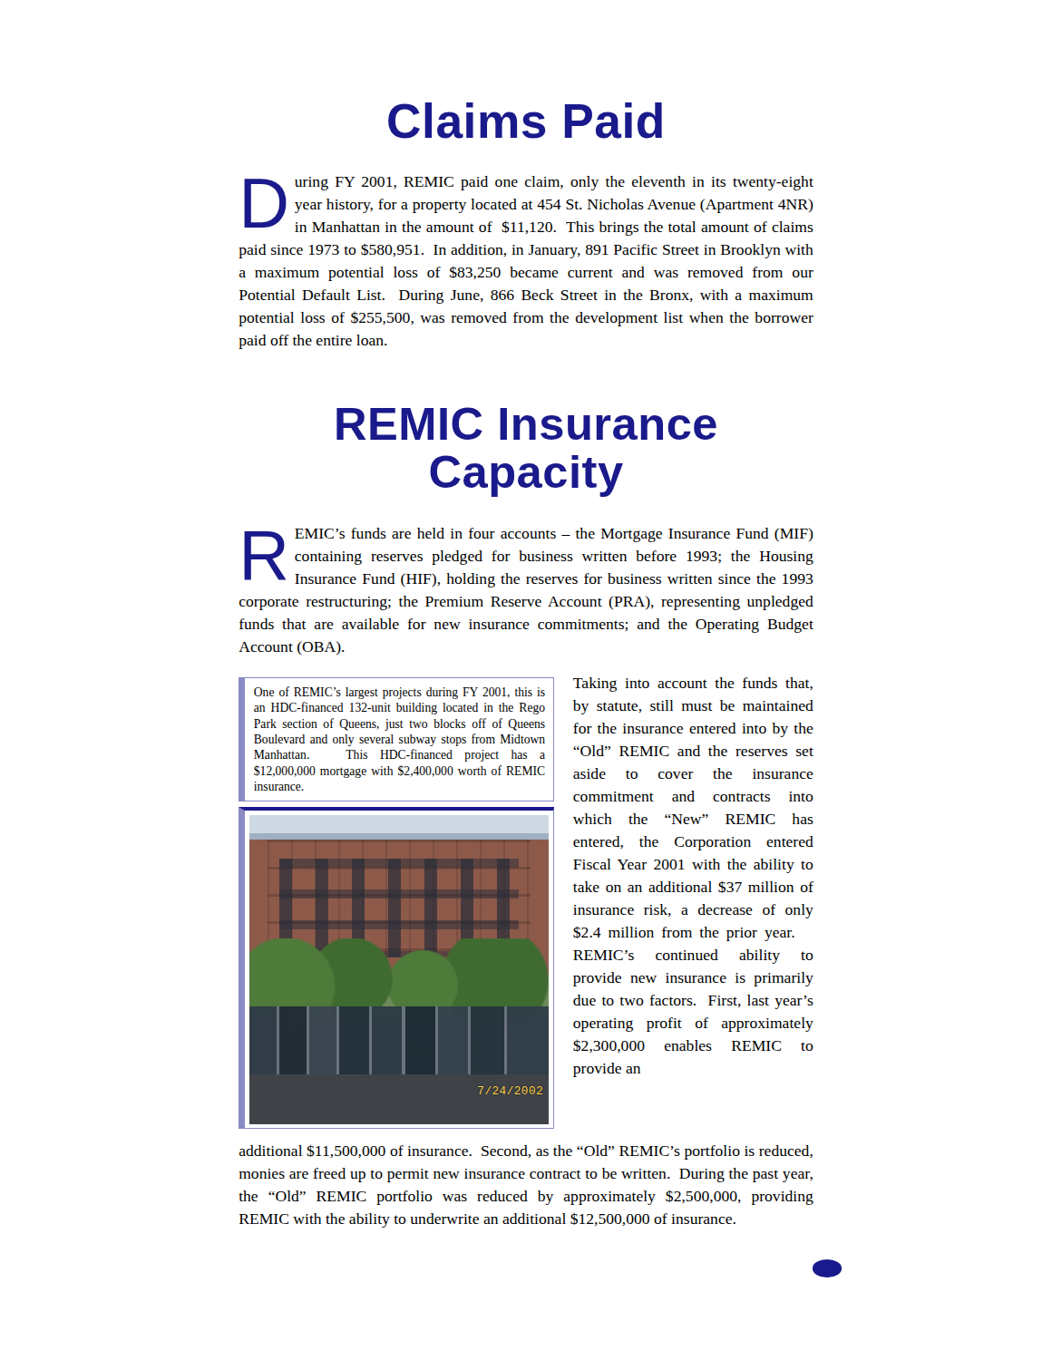Claims Paid
During FY 2001, REMIC paid one claim, only the eleventh in its twenty-eight year history, for a property located at 454 St. Nicholas Avenue (Apartment 4NR) in Manhattan in the amount of $11,120. This brings the total amount of claims paid since 1973 to $580,951. In addition, in January, 891 Pacific Street in Brooklyn with a maximum potential loss of $83,250 became current and was removed from our Potential Default List. During June, 866 Beck Street in the Bronx, with a maximum potential loss of $255,500, was removed from the development list when the borrower paid off the entire loan.
REMIC Insurance Capacity
REMIC’s funds are held in four accounts – the Mortgage Insurance Fund (MIF) containing reserves pledged for business written before 1993; the Housing Insurance Fund (HIF), holding the reserves for business written since the 1993 corporate restructuring; the Premium Reserve Account (PRA), representing unpledged funds that are available for new insurance commitments; and the Operating Budget Account (OBA).
One of REMIC’s largest projects during FY 2001, this is an HDC-financed 132-unit building located in the Rego Park section of Queens, just two blocks off of Queens Boulevard and only several subway stops from Midtown Manhattan. This HDC-financed project has a $12,000,000 mortgage with $2,400,000 worth of REMIC insurance.
7/24/2002
Taking into account the funds that, by statute, still must be maintained for the insurance entered into by the “Old” REMIC and the reserves set aside to cover the insurance commitment and contracts into which the “New” REMIC has entered, the Corporation entered Fiscal Year 2001 with the ability to take on an additional $37 million of insurance risk, a decrease of only $2.4 million from the prior year. REMIC’s continued ability to provide new insurance is primarily due to two factors. First, last year’s operating profit of approximately $2,300,000 enables REMIC to provide an
additional $11,500,000 of insurance. Second, as the “Old” REMIC’s portfolio is reduced, monies are freed up to permit new insurance contract to be written. During the past year, the “Old” REMIC portfolio was reduced by approximately $2,500,000, providing REMIC with the ability to underwrite an additional $12,500,000 of insurance.